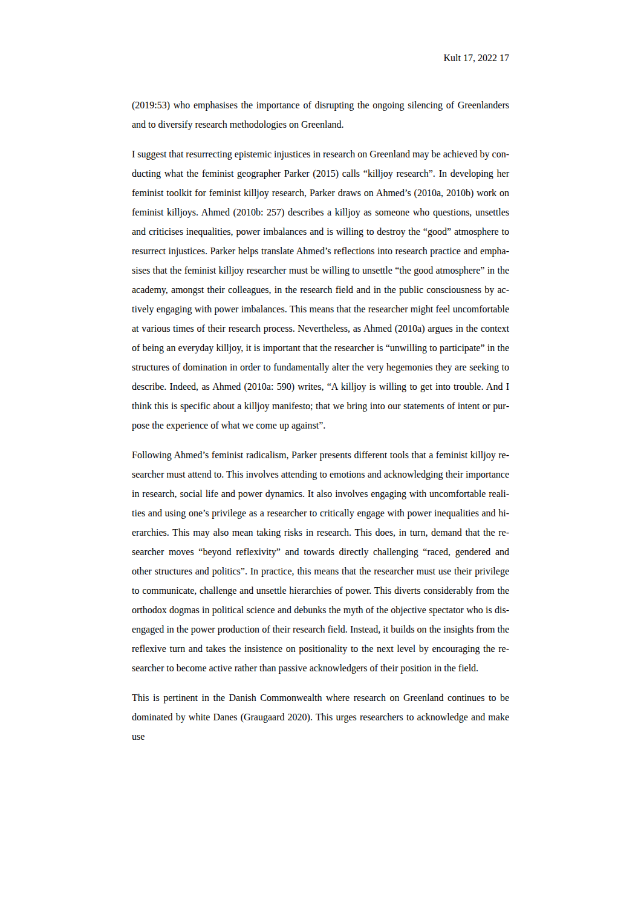Kult 17, 2022 17
(2019:53) who emphasises the importance of disrupting the ongoing silencing of Greenlanders and to diversify research methodologies on Greenland.
I suggest that resurrecting epistemic injustices in research on Greenland may be achieved by conducting what the feminist geographer Parker (2015) calls “killjoy research”. In developing her feminist toolkit for feminist killjoy research, Parker draws on Ahmed’s (2010a, 2010b) work on feminist killjoys. Ahmed (2010b: 257) describes a killjoy as someone who questions, unsettles and criticises inequalities, power imbalances and is willing to destroy the “good” atmosphere to resurrect injustices. Parker helps translate Ahmed’s reflections into research practice and emphasises that the feminist killjoy researcher must be willing to unsettle “the good atmosphere” in the academy, amongst their colleagues, in the research field and in the public consciousness by actively engaging with power imbalances. This means that the researcher might feel uncomfortable at various times of their research process. Nevertheless, as Ahmed (2010a) argues in the context of being an everyday killjoy, it is important that the researcher is “unwilling to participate” in the structures of domination in order to fundamentally alter the very hegemonies they are seeking to describe. Indeed, as Ahmed (2010a: 590) writes, “A killjoy is willing to get into trouble. And I think this is specific about a killjoy manifesto; that we bring into our statements of intent or purpose the experience of what we come up against”.
Following Ahmed’s feminist radicalism, Parker presents different tools that a feminist killjoy researcher must attend to. This involves attending to emotions and acknowledging their importance in research, social life and power dynamics. It also involves engaging with uncomfortable realities and using one’s privilege as a researcher to critically engage with power inequalities and hierarchies. This may also mean taking risks in research. This does, in turn, demand that the researcher moves “beyond reflexivity” and towards directly challenging “raced, gendered and other structures and politics”. In practice, this means that the researcher must use their privilege to communicate, challenge and unsettle hierarchies of power. This diverts considerably from the orthodox dogmas in political science and debunks the myth of the objective spectator who is disengaged in the power production of their research field. Instead, it builds on the insights from the reflexive turn and takes the insistence on positionality to the next level by encouraging the researcher to become active rather than passive acknowledgers of their position in the field.
This is pertinent in the Danish Commonwealth where research on Greenland continues to be dominated by white Danes (Graugaard 2020). This urges researchers to acknowledge and make use